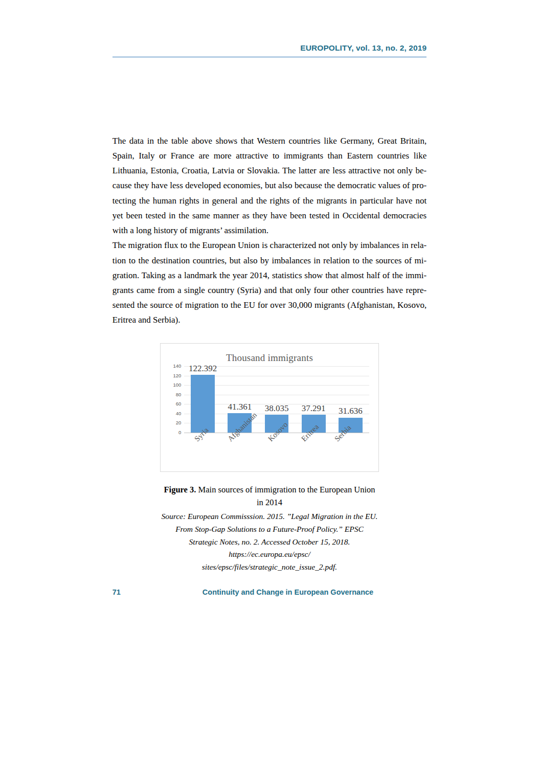EUROPOLITY, vol. 13, no. 2, 2019
The data in the table above shows that Western countries like Germany, Great Britain, Spain, Italy or France are more attractive to immigrants than Eastern countries like Lithuania, Estonia, Croatia, Latvia or Slovakia. The latter are less attractive not only because they have less developed economies, but also because the democratic values of protecting the human rights in general and the rights of the migrants in particular have not yet been tested in the same manner as they have been tested in Occidental democracies with a long history of migrants’ assimilation.
The migration flux to the European Union is characterized not only by imbalances in relation to the destination countries, but also by imbalances in relation to the sources of migration. Taking as a landmark the year 2014, statistics show that almost half of the immigrants came from a single country (Syria) and that only four other countries have represented the source of migration to the EU for over 30,000 migrants (Afghanistan, Kosovo, Eritrea and Serbia).
Thousand immigrants
140 120 100 80 60 40 20 0
122.392
41.361
38.035
37.291
31.636
Syria
Afghanistan
Kosovo
Eritrea
Serbia
Figure 3. Main sources of immigration to the European Union in 2014
Source: European Commisssion. 2015. ”Legal Migration in the EU. From Stop-Gap Solutions to a Future-Proof Policy.” EPSC Strategic Notes, no. 2. Accessed October 15, 2018. https://ec.europa.eu/epsc/ sites/epsc/files/strategic_note_issue_2.pdf.
71
Continuity and Change in European Governance